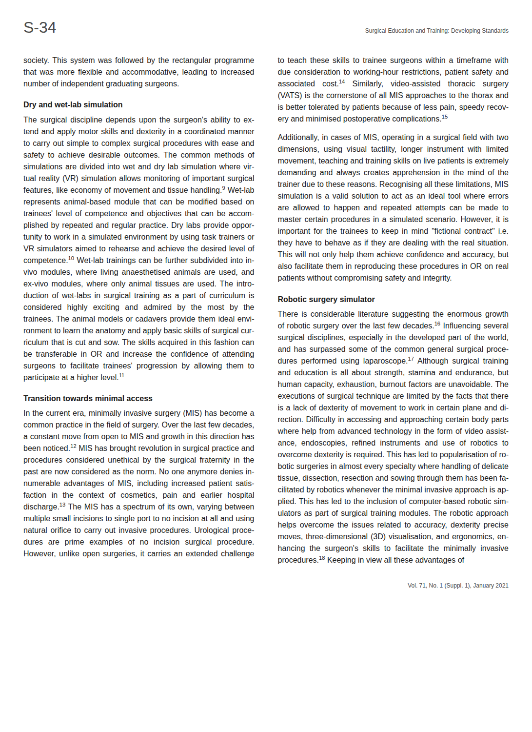S-34
Surgical Education and Training: Developing Standards
society. This system was followed by the rectangular programme that was more flexible and accommodative, leading to increased number of independent graduating surgeons.
Dry and wet-lab simulation
The surgical discipline depends upon the surgeon's ability to extend and apply motor skills and dexterity in a coordinated manner to carry out simple to complex surgical procedures with ease and safety to achieve desirable outcomes. The common methods of simulations are divided into wet and dry lab simulation where virtual reality (VR) simulation allows monitoring of important surgical features, like economy of movement and tissue handling.9 Wet-lab represents animal-based module that can be modified based on trainees' level of competence and objectives that can be accomplished by repeated and regular practice. Dry labs provide opportunity to work in a simulated environment by using task trainers or VR simulators aimed to rehearse and achieve the desired level of competence.10 Wet-lab trainings can be further subdivided into in-vivo modules, where living anaesthetised animals are used, and ex-vivo modules, where only animal tissues are used. The introduction of wet-labs in surgical training as a part of curriculum is considered highly exciting and admired by the most by the trainees. The animal models or cadavers provide them ideal environment to learn the anatomy and apply basic skills of surgical curriculum that is cut and sow. The skills acquired in this fashion can be transferable in OR and increase the confidence of attending surgeons to facilitate trainees' progression by allowing them to participate at a higher level.11
Transition towards minimal access
In the current era, minimally invasive surgery (MIS) has become a common practice in the field of surgery. Over the last few decades, a constant move from open to MIS and growth in this direction has been noticed.12 MIS has brought revolution in surgical practice and procedures considered unethical by the surgical fraternity in the past are now considered as the norm. No one anymore denies innumerable advantages of MIS, including increased patient satisfaction in the context of cosmetics, pain and earlier hospital discharge.13 The MIS has a spectrum of its own, varying between multiple small incisions to single port to no incision at all and using natural orifice to carry out invasive procedures. Urological procedures are prime examples of no incision surgical procedure. However, unlike open surgeries, it carries an extended challenge to teach these skills to trainee surgeons within a timeframe with due consideration to working-hour restrictions, patient safety and associated cost.14 Similarly, video-assisted thoracic surgery (VATS) is the cornerstone of all MIS approaches to the thorax and is better tolerated by patients because of less pain, speedy recovery and minimised postoperative complications.15
Additionally, in cases of MIS, operating in a surgical field with two dimensions, using visual tactility, longer instrument with limited movement, teaching and training skills on live patients is extremely demanding and always creates apprehension in the mind of the trainer due to these reasons. Recognising all these limitations, MIS simulation is a valid solution to act as an ideal tool where errors are allowed to happen and repeated attempts can be made to master certain procedures in a simulated scenario. However, it is important for the trainees to keep in mind "fictional contract" i.e. they have to behave as if they are dealing with the real situation. This will not only help them achieve confidence and accuracy, but also facilitate them in reproducing these procedures in OR on real patients without compromising safety and integrity.
Robotic surgery simulator
There is considerable literature suggesting the enormous growth of robotic surgery over the last few decades.16 Influencing several surgical disciplines, especially in the developed part of the world, and has surpassed some of the common general surgical procedures performed using laparoscope.17 Although surgical training and education is all about strength, stamina and endurance, but human capacity, exhaustion, burnout factors are unavoidable. The executions of surgical technique are limited by the facts that there is a lack of dexterity of movement to work in certain plane and direction. Difficulty in accessing and approaching certain body parts where help from advanced technology in the form of video assistance, endoscopies, refined instruments and use of robotics to overcome dexterity is required. This has led to popularisation of robotic surgeries in almost every specialty where handling of delicate tissue, dissection, resection and sowing through them has been facilitated by robotics whenever the minimal invasive approach is applied. This has led to the inclusion of computer-based robotic simulators as part of surgical training modules. The robotic approach helps overcome the issues related to accuracy, dexterity precise moves, three-dimensional (3D) visualisation, and ergonomics, enhancing the surgeon's skills to facilitate the minimally invasive procedures.18 Keeping in view all these advantages of
Vol. 71, No. 1 (Suppl. 1), January 2021